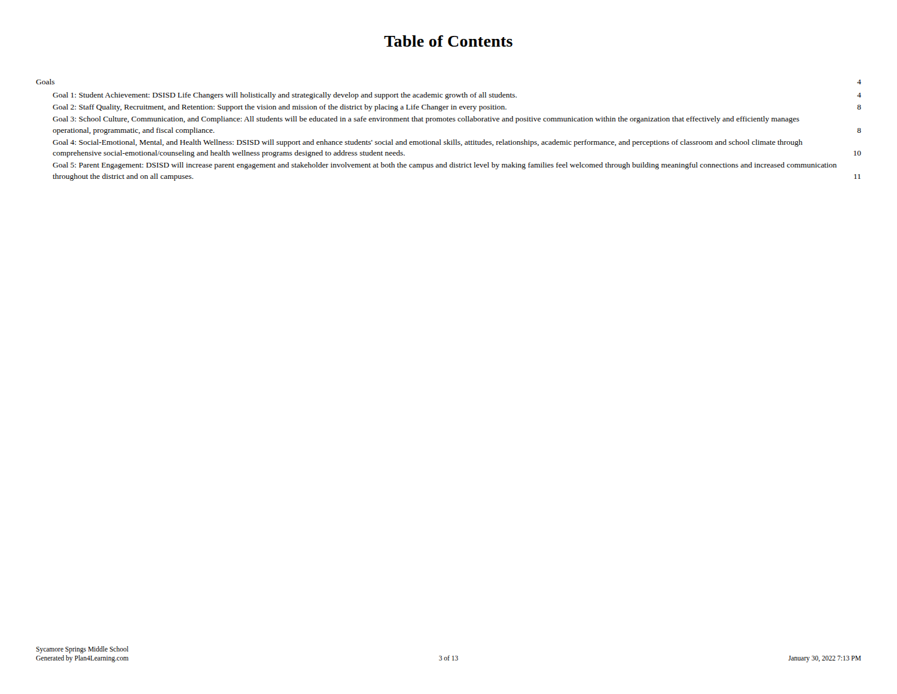Table of Contents
| Goals | 4 |
| Goal 1: Student Achievement: DSISD Life Changers will holistically and strategically develop and support the academic growth of all students. | 4 |
| Goal 2: Staff Quality, Recruitment, and Retention: Support the vision and mission of the district by placing a Life Changer in every position. | 8 |
| Goal 3: School Culture, Communication, and Compliance: All students will be educated in a safe environment that promotes collaborative and positive communication within the organization that effectively and efficiently manages operational, programmatic, and fiscal compliance. | 8 |
| Goal 4: Social-Emotional, Mental, and Health Wellness: DSISD will support and enhance students' social and emotional skills, attitudes, relationships, academic performance, and perceptions of classroom and school climate through comprehensive social-emotional/counseling and health wellness programs designed to address student needs. | 10 |
| Goal 5: Parent Engagement: DSISD will increase parent engagement and stakeholder involvement at both the campus and district level by making families feel welcomed through building meaningful connections and increased communication throughout the district and on all campuses. | 11 |
Sycamore Springs Middle School
Generated by Plan4Learning.com
3 of 13
January 30, 2022 7:13 PM